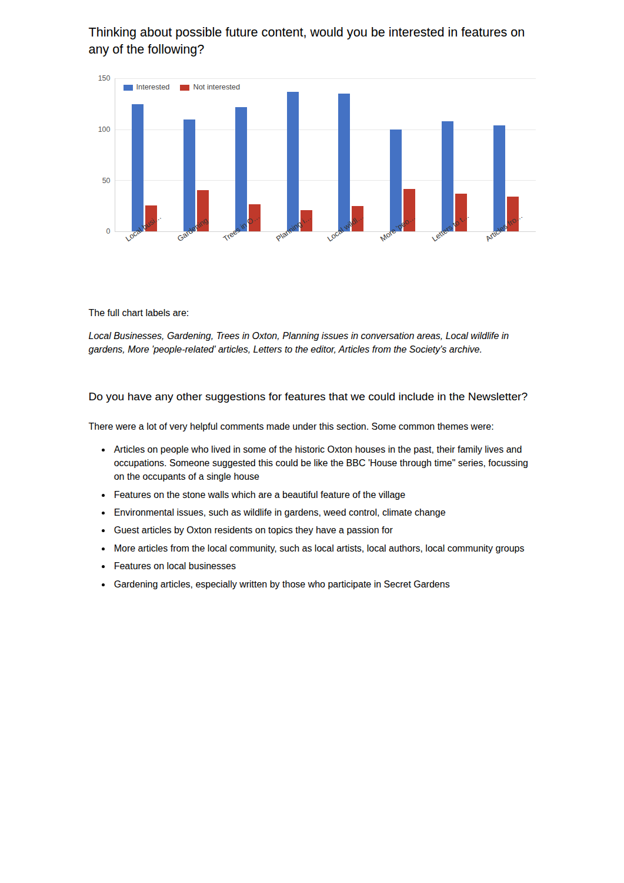Thinking about possible future content, would you be interested in features on any of the following?
150 100 50 0
Interested Not interested
Local busi… Gardening Trees in O… Planning i… Local wildl… More 'peo… Letters to t… Articles fro…
The full chart labels are:
Local Businesses, Gardening, Trees in Oxton, Planning issues in conversation areas, Local wildlife in gardens, More 'people-related' articles, Letters to the editor, Articles from the Society's archive.
Do you have any other suggestions for features that we could include in the Newsletter?
There were a lot of very helpful comments made under this section. Some common themes were:
Articles on people who lived in some of the historic Oxton houses in the past, their family lives and occupations. Someone suggested this could be like the BBC 'House through time" series, focussing on the occupants of a single house
Features on the stone walls which are a beautiful feature of the village
Environmental issues, such as wildlife in gardens, weed control, climate change
Guest articles by Oxton residents on topics they have a passion for
More articles from the local community, such as local artists, local authors, local community groups
Features on local businesses
Gardening articles, especially written by those who participate in Secret Gardens